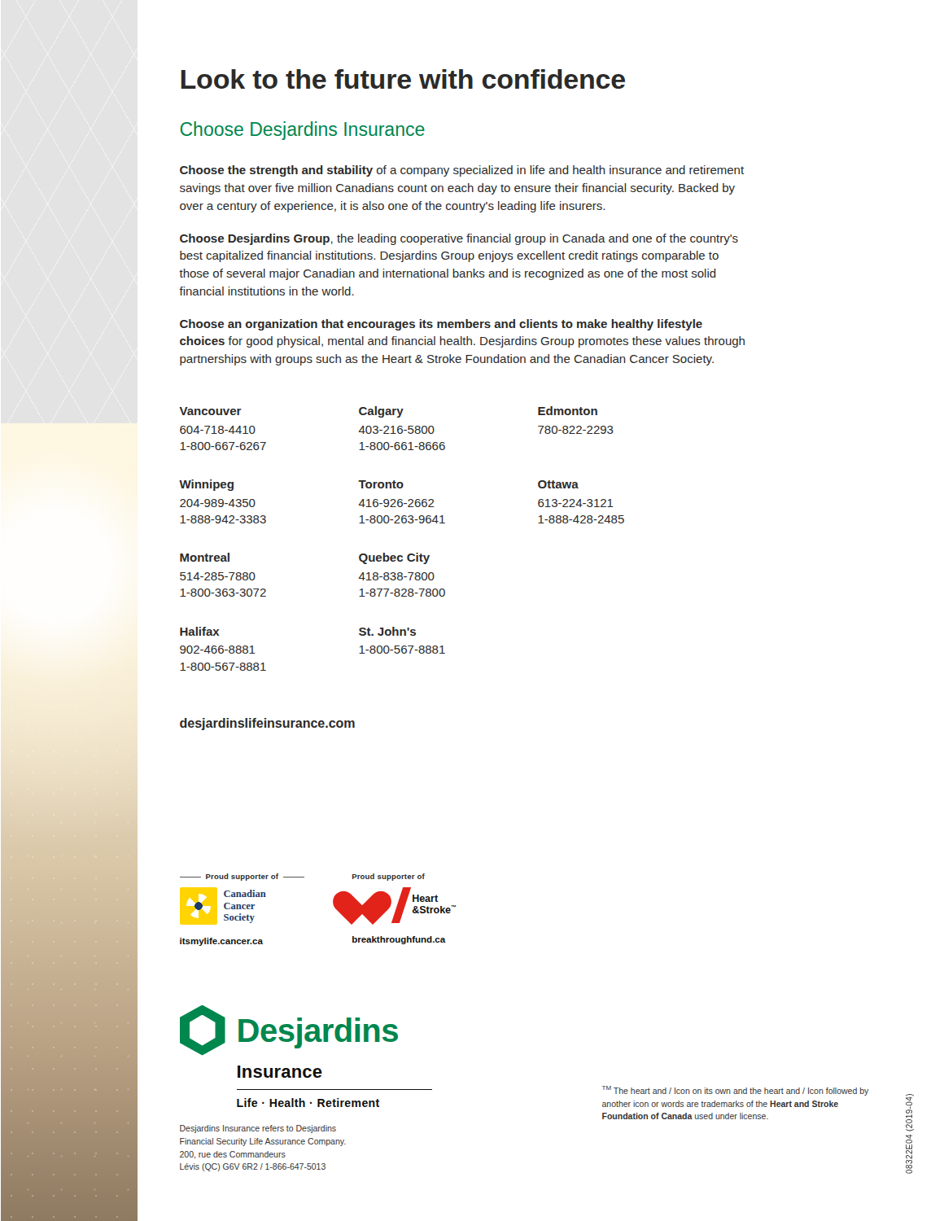Look to the future with confidence
Choose Desjardins Insurance
Choose the strength and stability of a company specialized in life and health insurance and retirement savings that over five million Canadians count on each day to ensure their financial security. Backed by over a century of experience, it is also one of the country's leading life insurers.
Choose Desjardins Group, the leading cooperative financial group in Canada and one of the country's best capitalized financial institutions. Desjardins Group enjoys excellent credit ratings comparable to those of several major Canadian and international banks and is recognized as one of the most solid financial institutions in the world.
Choose an organization that encourages its members and clients to make healthy lifestyle choices for good physical, mental and financial health. Desjardins Group promotes these values through partnerships with groups such as the Heart & Stroke Foundation and the Canadian Cancer Society.
Vancouver
604-718-4410
1-800-667-6267
Calgary
403-216-5800
1-800-661-8666
Edmonton
780-822-2293
Winnipeg
204-989-4350
1-888-942-3383
Toronto
416-926-2662
1-800-263-9641
Ottawa
613-224-3121
1-888-428-2485
Montreal
514-285-7880
1-800-363-3072
Quebec City
418-838-7800
1-877-828-7800
Halifax
902-466-8881
1-800-567-8881
St. John's
1-800-567-8881
desjardinslifeinsurance.com
Proud supporter of
Canadian
Cancer
Society
itsmylife.cancer.ca
Proud supporter of
Heart
&Stroke™
breakthroughfund.ca
Desjardins
Insurance
Life · Health · Retirement
Desjardins Insurance refers to Desjardins
Financial Security Life Assurance Company.
200, rue des Commandeurs
Lévis (QC) G6V 6R2 / 1-866-647-5013
TM The heart and / Icon on its own and the heart and / Icon followed by another icon or words are trademarks of the Heart and Stroke Foundation of Canada used under license.
08322E04 (2019-04)